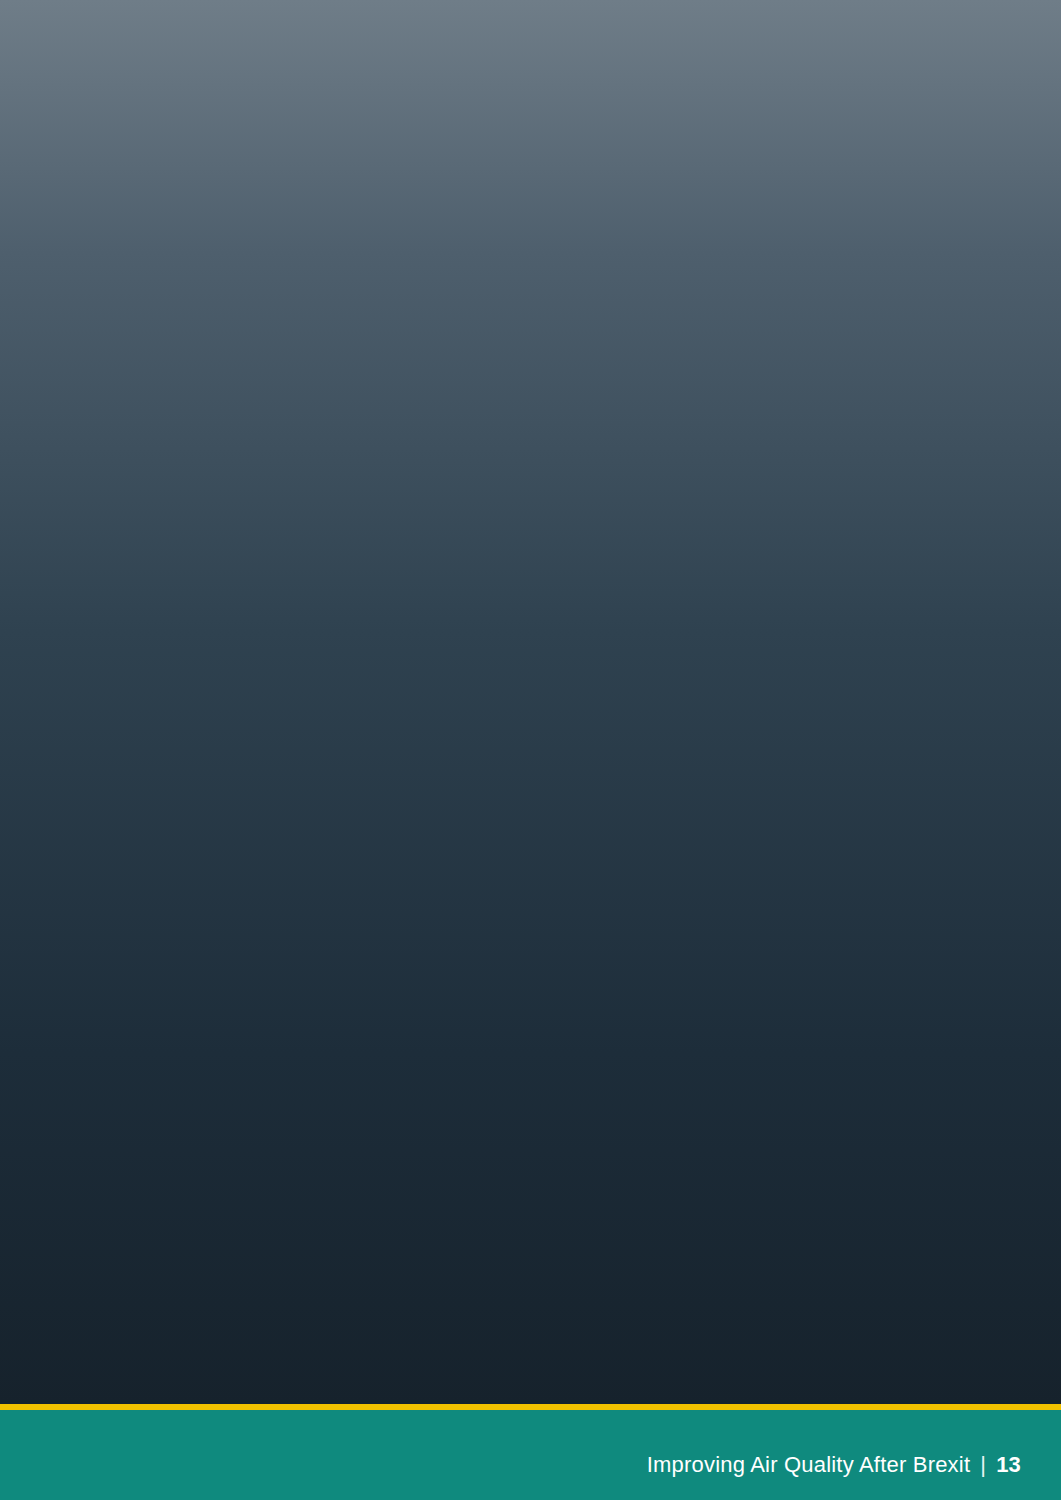Improving Air Quality After Brexit|13